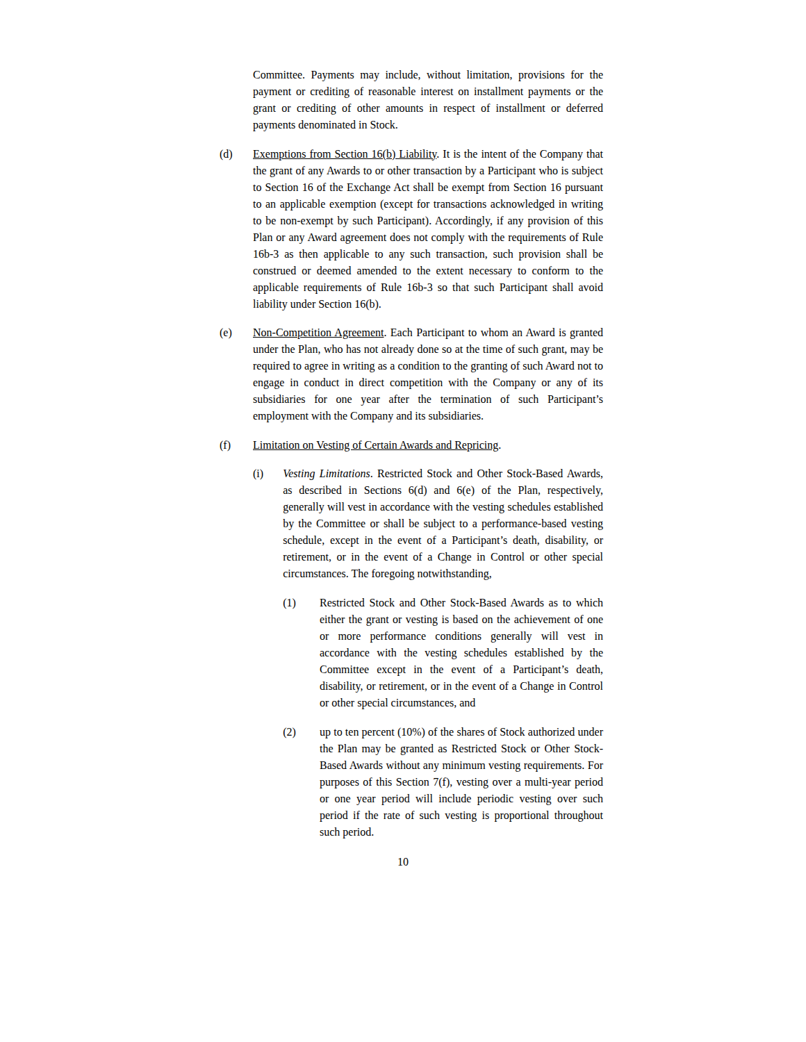Committee. Payments may include, without limitation, provisions for the payment or crediting of reasonable interest on installment payments or the grant or crediting of other amounts in respect of installment or deferred payments denominated in Stock.
(d)
Exemptions from Section 16(b) Liability. It is the intent of the Company that the grant of any Awards to or other transaction by a Participant who is subject to Section 16 of the Exchange Act shall be exempt from Section 16 pursuant to an applicable exemption (except for transactions acknowledged in writing to be non-exempt by such Participant). Accordingly, if any provision of this Plan or any Award agreement does not comply with the requirements of Rule 16b-3 as then applicable to any such transaction, such provision shall be construed or deemed amended to the extent necessary to conform to the applicable requirements of Rule 16b-3 so that such Participant shall avoid liability under Section 16(b).
(e)
Non-Competition Agreement. Each Participant to whom an Award is granted under the Plan, who has not already done so at the time of such grant, may be required to agree in writing as a condition to the granting of such Award not to engage in conduct in direct competition with the Company or any of its subsidiaries for one year after the termination of such Participant’s employment with the Company and its subsidiaries.
(f)
Limitation on Vesting of Certain Awards and Repricing.
(i)
Vesting Limitations. Restricted Stock and Other Stock-Based Awards, as described in Sections 6(d) and 6(e) of the Plan, respectively, generally will vest in accordance with the vesting schedules established by the Committee or shall be subject to a performance-based vesting schedule, except in the event of a Participant’s death, disability, or retirement, or in the event of a Change in Control or other special circumstances. The foregoing notwithstanding,
(1)
Restricted Stock and Other Stock-Based Awards as to which either the grant or vesting is based on the achievement of one or more performance conditions generally will vest in accordance with the vesting schedules established by the Committee except in the event of a Participant’s death, disability, or retirement, or in the event of a Change in Control or other special circumstances, and
(2)
up to ten percent (10%) of the shares of Stock authorized under the Plan may be granted as Restricted Stock or Other Stock-Based Awards without any minimum vesting requirements. For purposes of this Section 7(f), vesting over a multi-year period or one year period will include periodic vesting over such period if the rate of such vesting is proportional throughout such period.
10